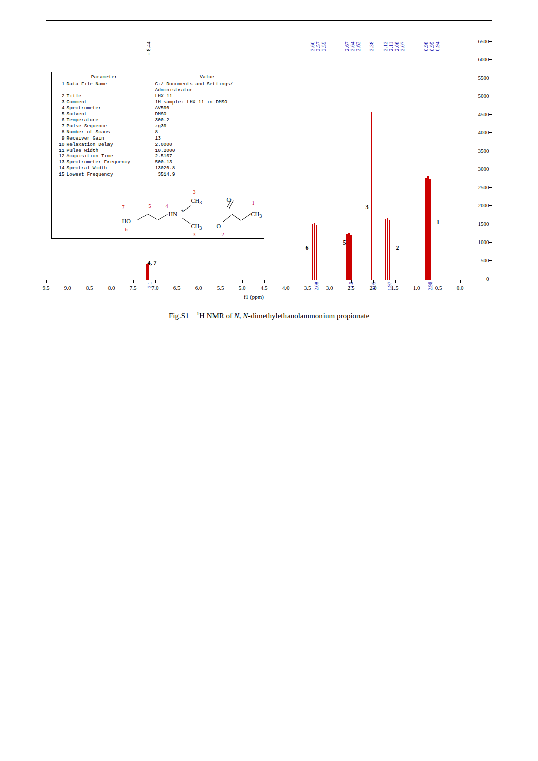6500 6000 5500 5000 4500 4000 3500 3000 2500 2000 1500 1000 500 0
– 8.44 3.60
3.57
3.55 2.67
2.64
2.63 2.38 2.12
2.11
2.08
2.07 0.98
0.95
0.94
4, 7 6 5 3 2 1 2.1 2.08 2.0 6.05 1.97 2.96
9.5 9.0 8.5 8.0 7.5 7.0 6.5 6.0 5.5 5.0 4.5 4.0 3.5 3.0 2.5 2.0 1.5 1.0 0.5 0.0
f1 (ppm)
| Parameter | Value |
| --- | --- |
| 1 | Data File Name | C:/ Documents and Settings/ |
| | | Administrator |
| 2 | Title | LHX-11 |
| 3 | Comment | 1H sample: LHX-11 in DMSO |
| 4 | Spectrometer | AV500 |
| 5 | Solvent | DMSO |
| 6 | Temperature | 300.2 |
| 7 | Pulse Sequence | zg30 |
| 8 | Number of Scans | 8 |
| 9 | Receiver Gain | 13 |
| 10 | Relaxation Delay | 2.0000 |
| 11 | Pulse Width | 10.2000 |
| 12 | Acquisition Time | 2.5167 |
| 13 | Spectrometer Frequency | 500.13 |
| 14 | Spectral Width | 13020.8 |
| 15 | Lowest Frequency | −3514.9 |
HO 6 7
5
4 HN +
CH3 3
CH3 3 O O 2
CH3 1
Fig.S1 1H NMR of N, N-dimethylethanolammonium propionate